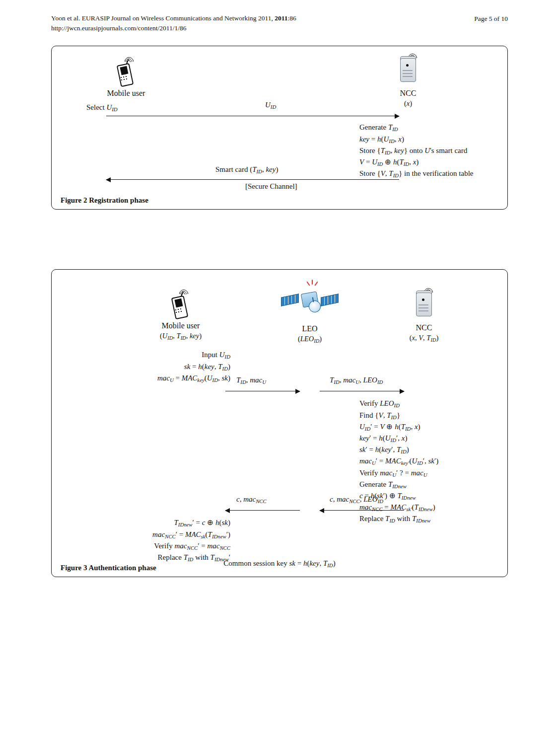Yoon et al. EURASIP Journal on Wireless Communications and Networking 2011, 2011:86
http://jwcn.eurasipjournals.com/content/2011/1/86
Page 5 of 10
Mobile user
NCC
(x)
Select UID
UID
Generate TID
key = h(UID, x)
Store {TID, key} onto U's smart card
V = UID ⊕ h(TID, x)
Store {V, TID} in the verification table
Smart card (TID, key)
[Secure Channel]
Figure 2 Registration phase.
Mobile user
(UID, TID, key)
LEO
(LEO ID)
NCC
(x, V, TID)
Input UID
sk = h(key, TID)
mac U = MAC key(UID, sk)
TID, mac U
TID, mac U, LEO ID
Verify LEO ID
Find {V, TID}
UID′ = V ⊕ h(TID, x)
key′ = h(UID′, x)
sk′ = h(key′, TID)
mac U′ = MAC key′(UID′, sk′)
Verify mac U′ ? = mac U
Generate TIDnew
c = h(sk′) ⊕ TIDnew
mac NCC = MAC sk′(TIDnew)
Replace TID with TIDnew
c, mac NCC, LEO ID
c, mac NCC
TIDnew′ = c ⊕ h(sk)
mac NCC′ = MAC sk(TIDnew′)
Verify mac NCC′ = mac NCC
Replace TID with TIDnew′
Common session key sk = h(key, TID)
Figure 3 Authentication phase.